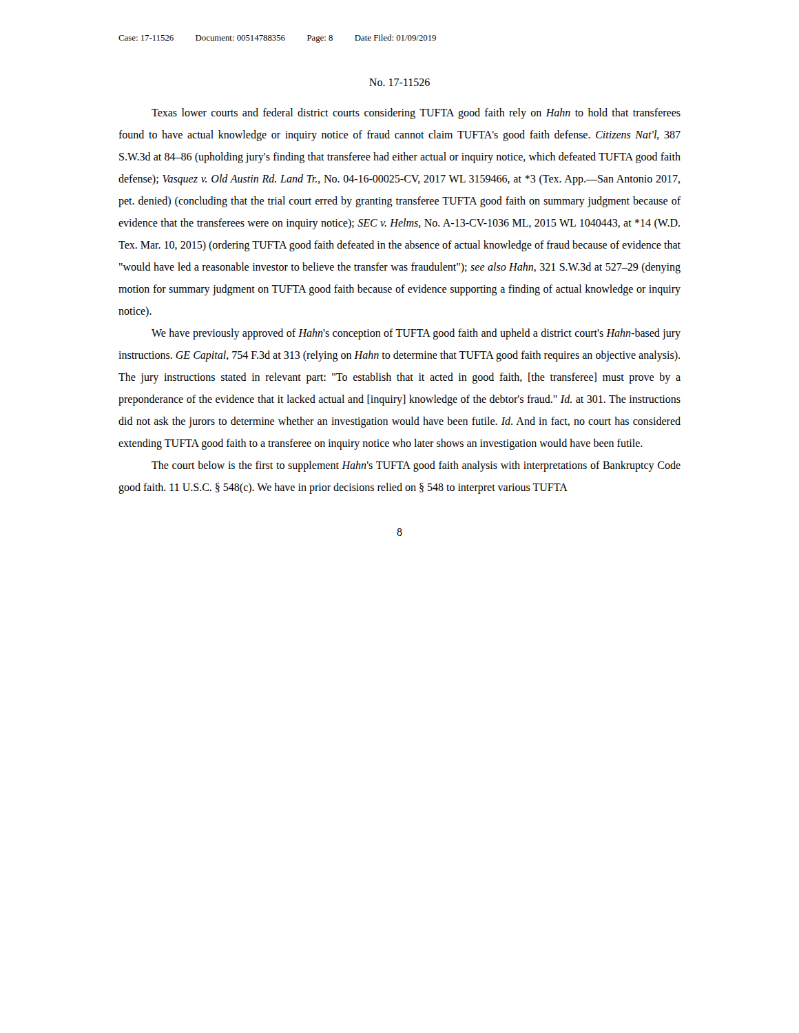Case: 17-11526 Document: 00514788356 Page: 8 Date Filed: 01/09/2019
No. 17-11526
Texas lower courts and federal district courts considering TUFTA good faith rely on Hahn to hold that transferees found to have actual knowledge or inquiry notice of fraud cannot claim TUFTA's good faith defense. Citizens Nat'l, 387 S.W.3d at 84–86 (upholding jury's finding that transferee had either actual or inquiry notice, which defeated TUFTA good faith defense); Vasquez v. Old Austin Rd. Land Tr., No. 04-16-00025-CV, 2017 WL 3159466, at *3 (Tex. App.––San Antonio 2017, pet. denied) (concluding that the trial court erred by granting transferee TUFTA good faith on summary judgment because of evidence that the transferees were on inquiry notice); SEC v. Helms, No. A-13-CV-1036 ML, 2015 WL 1040443, at *14 (W.D. Tex. Mar. 10, 2015) (ordering TUFTA good faith defeated in the absence of actual knowledge of fraud because of evidence that "would have led a reasonable investor to believe the transfer was fraudulent"); see also Hahn, 321 S.W.3d at 527–29 (denying motion for summary judgment on TUFTA good faith because of evidence supporting a finding of actual knowledge or inquiry notice).
We have previously approved of Hahn's conception of TUFTA good faith and upheld a district court's Hahn-based jury instructions. GE Capital, 754 F.3d at 313 (relying on Hahn to determine that TUFTA good faith requires an objective analysis). The jury instructions stated in relevant part: "To establish that it acted in good faith, [the transferee] must prove by a preponderance of the evidence that it lacked actual and [inquiry] knowledge of the debtor's fraud." Id. at 301. The instructions did not ask the jurors to determine whether an investigation would have been futile. Id. And in fact, no court has considered extending TUFTA good faith to a transferee on inquiry notice who later shows an investigation would have been futile.
The court below is the first to supplement Hahn's TUFTA good faith analysis with interpretations of Bankruptcy Code good faith. 11 U.S.C. § 548(c). We have in prior decisions relied on § 548 to interpret various TUFTA
8